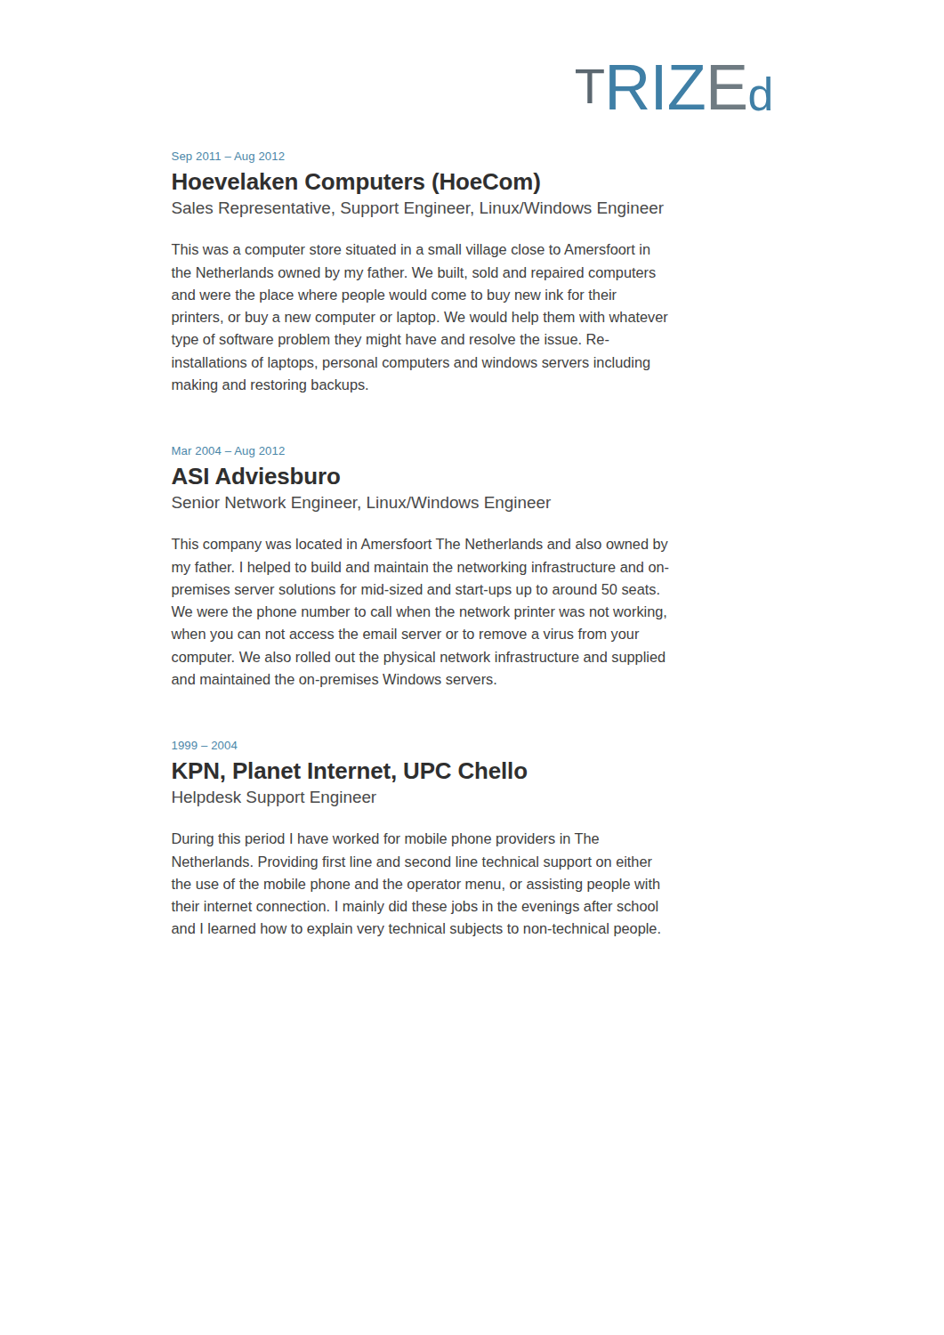TRIZ Ed
Sep 2011 – Aug 2012
Hoevelaken Computers (HoeCom)
Sales Representative, Support Engineer, Linux/Windows Engineer
This was a computer store situated in a small village close to Amersfoort in the Netherlands owned by my father. We built, sold and repaired computers and were the place where people would come to buy new ink for their printers, or buy a new computer or laptop. We would help them with whatever type of software problem they might have and resolve the issue. Re-installations of laptops, personal computers and windows servers including making and restoring backups.
Mar 2004 – Aug 2012
ASI Adviesburo
Senior Network Engineer, Linux/Windows Engineer
This company was located in Amersfoort The Netherlands and also owned by my father. I helped to build and maintain the networking infrastructure and on-premises server solutions for mid-sized and start-ups up to around 50 seats. We were the phone number to call when the network printer was not working, when you can not access the email server or to remove a virus from your computer. We also rolled out the physical network infrastructure and supplied and maintained the on-premises Windows servers.
1999 – 2004
KPN, Planet Internet, UPC Chello
Helpdesk Support Engineer
During this period I have worked for mobile phone providers in The Netherlands. Providing first line and second line technical support on either the use of the mobile phone and the operator menu, or assisting people with their internet connection. I mainly did these jobs in the evenings after school and I learned how to explain very technical subjects to non-technical people.